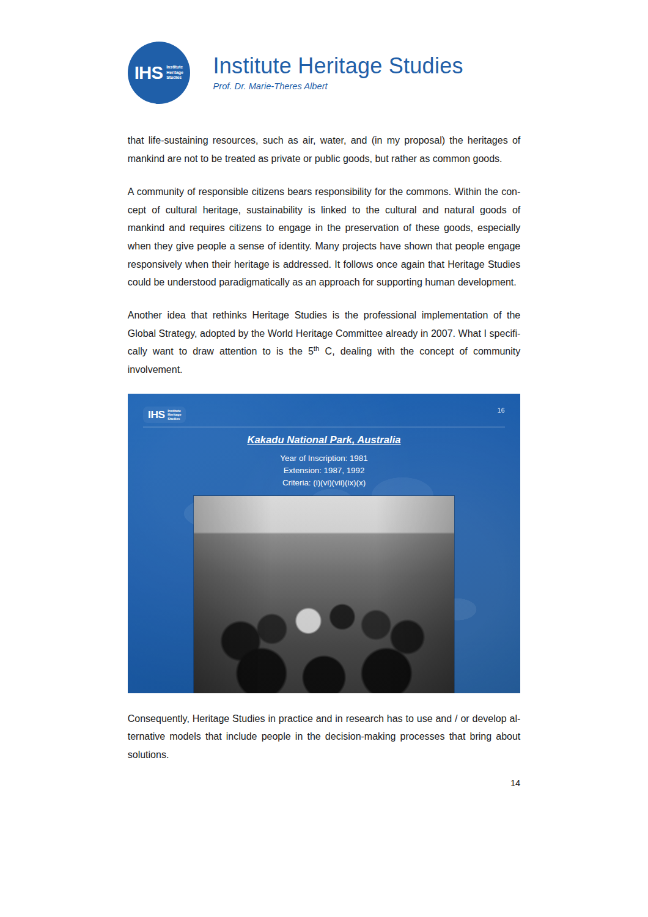IHS Institute
Heritage
Studies
Institute Heritage Studies
Prof. Dr. Marie-Theres Albert
that life-sustaining resources, such as air, water, and (in my proposal) the heritages of mankind are not to be treated as private or public goods, but rather as common goods.
A community of responsible citizens bears responsibility for the commons. Within the concept of cultural heritage, sustainability is linked to the cultural and natural goods of mankind and requires citizens to engage in the preservation of these goods, especially when they give people a sense of identity. Many projects have shown that people engage responsively when their heritage is addressed. It follows once again that Heritage Studies could be understood paradigmatically as an approach for supporting human development.
Another idea that rethinks Heritage Studies is the professional implementation of the Global Strategy, adopted by the World Heritage Committee already in 2007. What I specifically want to draw attention to is the 5th C, dealing with the concept of community involvement.
IHS Institute
Heritage
Studies
16
Kakadu National Park, Australia
Year of Inscription: 1981
Extension: 1987, 1992
Criteria: (i)(vi)(vii)(ix)(x)
Source: https://territorystories.nt.gov.au/jspui/handle/10070/28876 (CC BY 4.0)
Prof. Dr. Marie-Theres Albert
Director Institute Heritage Studies
WWW
INTERNATIONALE AKADEMIE BERLIN
für innovative Pädagogik, Psychologie und Ökonomie gGmbH
IHS
Consequently, Heritage Studies in practice and in research has to use and / or develop alternative models that include people in the decision-making processes that bring about solutions.
14